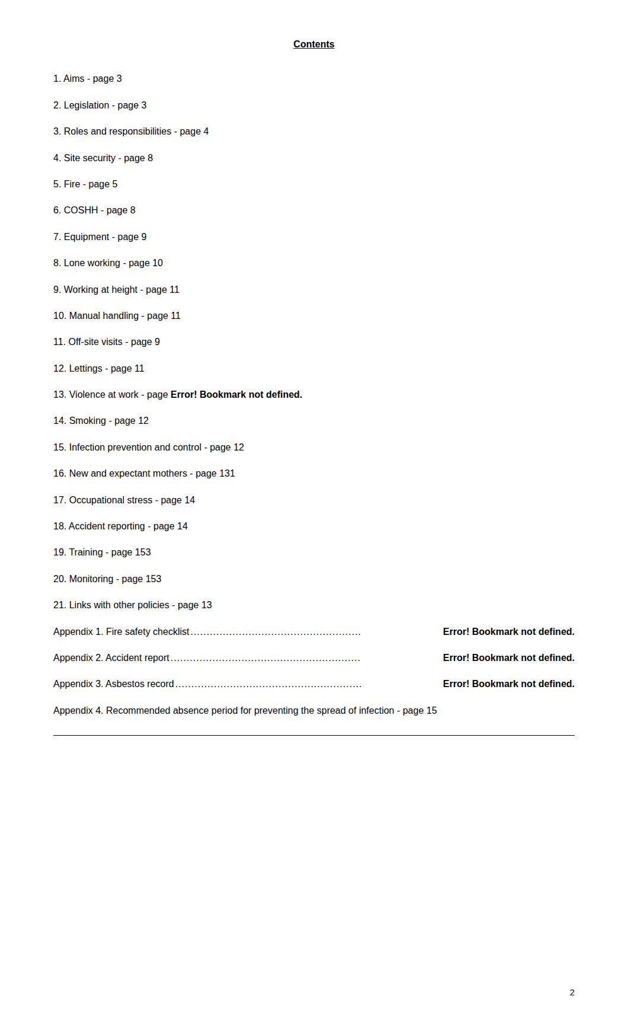Contents
1. Aims - page 3
2. Legislation - page 3
3. Roles and responsibilities - page 4
4. Site security - page 8
5. Fire - page 5
6. COSHH - page 8
7. Equipment - page 9
8. Lone working - page 10
9. Working at height - page 11
10. Manual handling - page 11
11. Off-site visits - page 9
12. Lettings - page 11
13. Violence at work - page Error! Bookmark not defined.
14. Smoking - page 12
15. Infection prevention and control - page 12
16. New and expectant mothers - page 131
17. Occupational stress - page 14
18. Accident reporting - page 14
19. Training - page 153
20. Monitoring - page 153
21. Links with other policies - page 13
Appendix 1. Fire safety checklist ..................................................... Error! Bookmark not defined.
Appendix 2. Accident report ........................................................... Error! Bookmark not defined.
Appendix 3. Asbestos record .......................................................... Error! Bookmark not defined.
Appendix 4. Recommended absence period for preventing the spread of infection - page 15
2